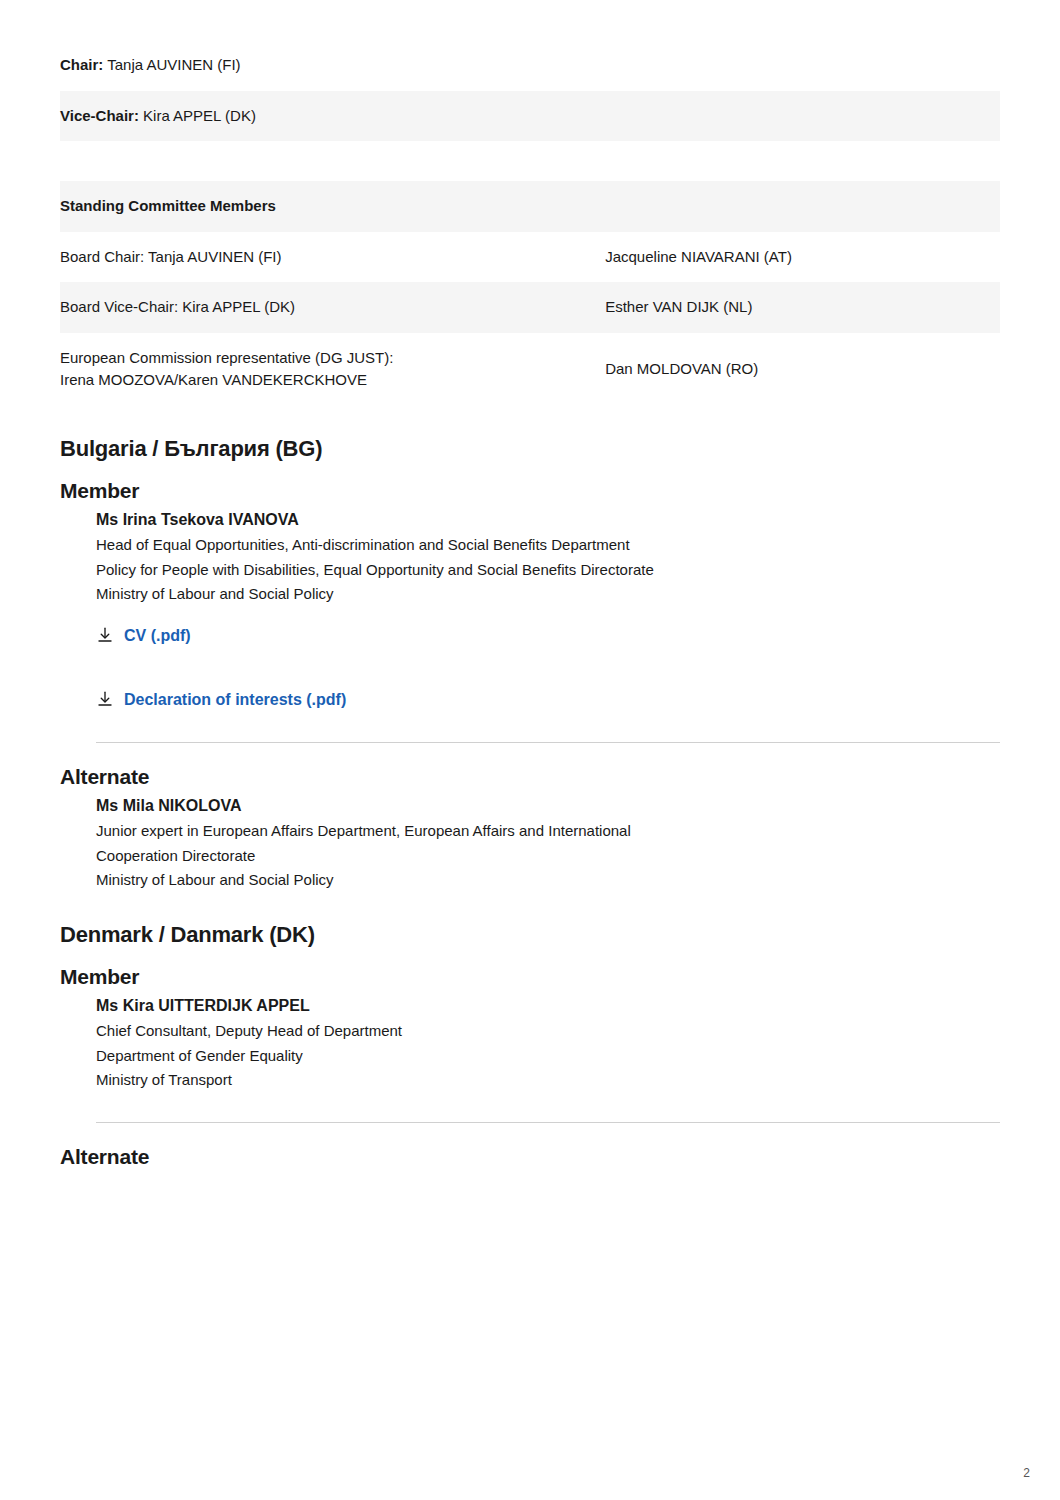Chair: Tanja AUVINEN (FI)
Vice-Chair: Kira APPEL (DK)
Standing Committee Members
Board Chair: Tanja AUVINEN (FI)
Jacqueline NIAVARANI (AT)
Board Vice-Chair: Kira APPEL (DK)
Esther VAN DIJK (NL)
European Commission representative (DG JUST):
Irena MOOZOVA/Karen VANDEKERCKHOVE
Dan MOLDOVAN (RO)
Bulgaria / България (BG)
Member
Ms Irina Tsekova IVANOVA
Head of Equal Opportunities, Anti-discrimination and Social Benefits Department
Policy for People with Disabilities, Equal Opportunity and Social Benefits Directorate
Ministry of Labour and Social Policy
CV (.pdf)
Declaration of interests (.pdf)
Alternate
Ms Mila NIKOLOVA
Junior expert in European Affairs Department, European Affairs and International
Cooperation Directorate
Ministry of Labour and Social Policy
Denmark / Danmark (DK)
Member
Ms Kira UITTERDIJK APPEL
Chief Consultant, Deputy Head of Department
Department of Gender Equality
Ministry of Transport
Alternate
2